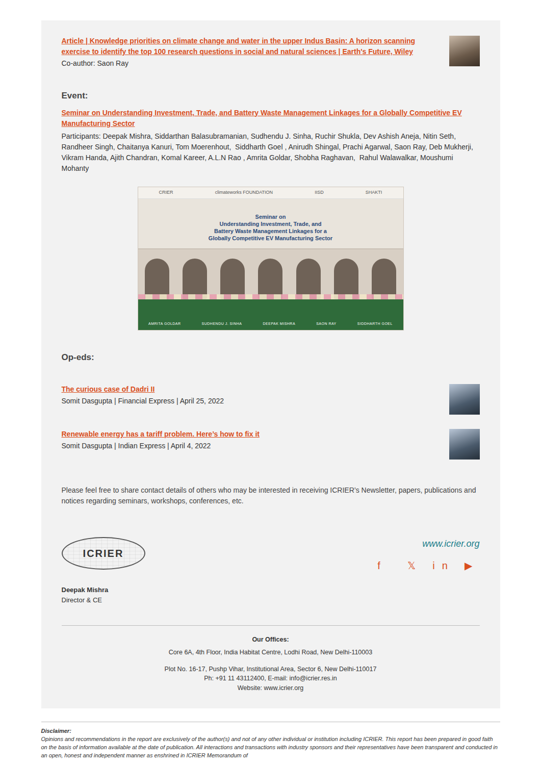Article | Knowledge priorities on climate change and water in the upper Indus Basin: A horizon scanning exercise to identify the top 100 research questions in social and natural sciences | Earth's Future, Wiley
Co-author: Saon Ray
Event:
Seminar on Understanding Investment, Trade, and Battery Waste Management Linkages for a Globally Competitive EV Manufacturing Sector
Participants: Deepak Mishra, Siddarthan Balasubramanian, Sudhendu J. Sinha, Ruchir Shukla, Dev Ashish Aneja, Nitin Seth, Randheer Singh, Chaitanya Kanuri, Tom Moerenhout, Siddharth Goel , Anirudh Shingal, Prachi Agarwal, Saon Ray, Deb Mukherji, Vikram Handa, Ajith Chandran, Komal Kareer, A.L.N Rao , Amrita Goldar, Shobha Raghavan, Rahul Walawalkar, Moushumi Mohanty
CRIER climateworks FOUNDATION IISD SHAKTI
Seminar on
Understanding Investment, Trade, and
Battery Waste Management Linkages for a
Globally Competitive EV Manufacturing Sector
AMRITA GOLDAR SUDHENDU J. SINHA DEEPAK MISHRA SAON RAY SIDDHARTH GOEL
Op-eds:
The curious case of Dadri II
Somit Dasgupta | Financial Express | April 25, 2022
Renewable energy has a tariff problem. Here’s how to fix it
Somit Dasgupta | Indian Express | April 4, 2022
Please feel free to share contact details of others who may be interested in receiving ICRIER’s Newsletter, papers, publications and notices regarding seminars, workshops, conferences, etc.
ICRIER
Deepak Mishra Director & CE
www.icrier.org
f 𝕏 in ▶
Our Offices: Core 6A, 4th Floor, India Habitat Centre, Lodhi Road, New Delhi-110003
Plot No. 16-17, Pushp Vihar, Institutional Area, Sector 6, New Delhi-110017
Ph: +91 11 43112400, E-mail: info@icrier.res.in
Website: www.icrier.org
Disclaimer:
Opinions and recommendations in the report are exclusively of the author(s) and not of any other individual or institution including ICRIER. This report has been prepared in good faith on the basis of information available at the date of publication. All interactions and transactions with industry sponsors and their representatives have been transparent and conducted in an open, honest and independent manner as enshrined in ICRIER Memorandum of